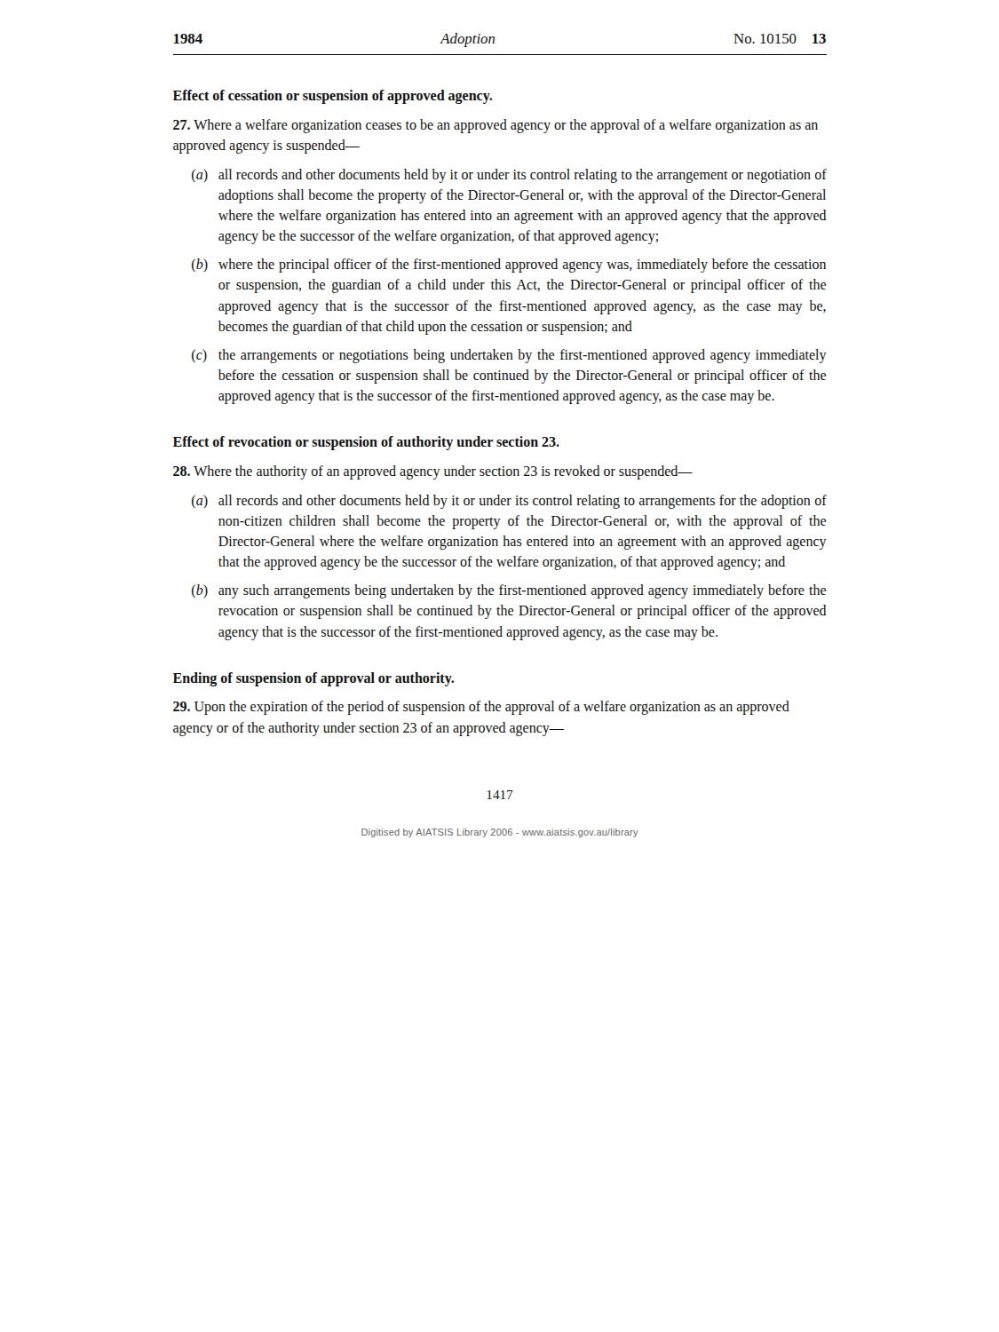1984 Adoption No. 10150 13
Effect of cessation or suspension of approved agency.
27. Where a welfare organization ceases to be an approved agency or the approval of a welfare organization as an approved agency is suspended—
(a) all records and other documents held by it or under its control relating to the arrangement or negotiation of adoptions shall become the property of the Director-General or, with the approval of the Director-General where the welfare organization has entered into an agreement with an approved agency that the approved agency be the successor of the welfare organization, of that approved agency;
(b) where the principal officer of the first-mentioned approved agency was, immediately before the cessation or suspension, the guardian of a child under this Act, the Director-General or principal officer of the approved agency that is the successor of the first-mentioned approved agency, as the case may be, becomes the guardian of that child upon the cessation or suspension; and
(c) the arrangements or negotiations being undertaken by the first-mentioned approved agency immediately before the cessation or suspension shall be continued by the Director-General or principal officer of the approved agency that is the successor of the first-mentioned approved agency, as the case may be.
Effect of revocation or suspension of authority under section 23.
28. Where the authority of an approved agency under section 23 is revoked or suspended—
(a) all records and other documents held by it or under its control relating to arrangements for the adoption of non-citizen children shall become the property of the Director-General or, with the approval of the Director-General where the welfare organization has entered into an agreement with an approved agency that the approved agency be the successor of the welfare organization, of that approved agency; and
(b) any such arrangements being undertaken by the first-mentioned approved agency immediately before the revocation or suspension shall be continued by the Director-General or principal officer of the approved agency that is the successor of the first-mentioned approved agency, as the case may be.
Ending of suspension of approval or authority.
29. Upon the expiration of the period of suspension of the approval of a welfare organization as an approved agency or of the authority under section 23 of an approved agency—
1417
Digitised by AIATSIS Library 2006 - www.aiatsis.gov.au/library